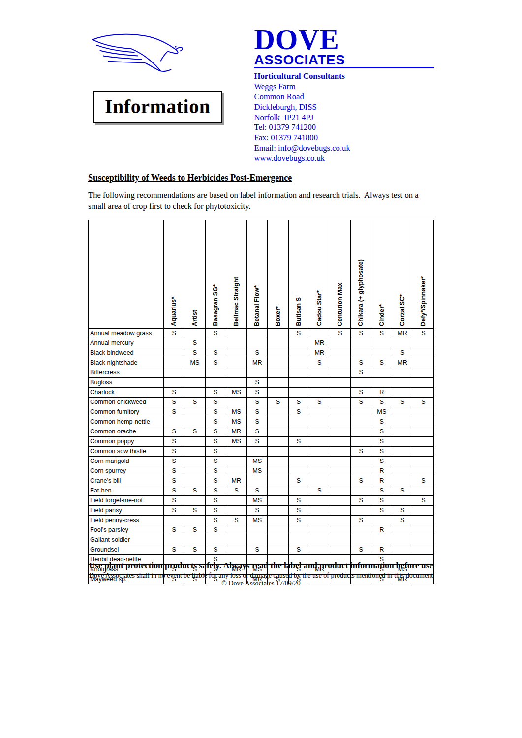Information
DOVE ASSOCIATES
Horticultural Consultants
Weggs Farm
Common Road
Dickleburgh, DISS
Norfolk IP21 4PJ
Tel: 01379 741200
Fax: 01379 741800
Email: info@dovebugs.co.uk
www.dovebugs.co.uk
Susceptibility of Weeds to Herbicides Post-Emergence
The following recommendations are based on label information and research trials. Always test on a small area of crop first to check for phytotoxicity.
| | Aquarius* | Artist | Basagran SG* | Bellmac Straight | Betanal Flow* | Boxer* | Butisan S | Cadou Star* | Centurion Max | Chikara (+ glyphosate) | Cinder* | Corzal SC* | Defy*/Spinnaker* |
| --- | --- | --- | --- | --- | --- | --- | --- | --- | --- | --- | --- | --- | --- |
| Annual meadow grass | S | | S | | | | S | | S | S | S | MR | S |
| Annual mercury | | S | | | | | | MR | | | | | |
| Black bindweed | | S | S | | S | | | MR | | | | S | |
| Black nightshade | | MS | S | | MR | | | S | | S | S | MR | |
| Bittercress | | | | | | | | | | S | | | |
| Bugloss | | | | | S | | | | | | | | |
| Charlock | S | | S | MS | S | | | | | S | R | | |
| Common chickweed | S | S | S | | S | S | S | S | | S | S | S | S |
| Common fumitory | S | | S | MS | S | | S | | | | MS | | |
| Common hemp-nettle | | | S | MS | S | | | | | | S | | |
| Common orache | S | S | S | MR | S | | | | | | S | | |
| Common poppy | S | | S | MS | S | | S | | | | S | | |
| Common sow thistle | S | | S | | | | | | | S | S | | |
| Corn marigold | S | | S | | MS | | | | | | S | | |
| Corn spurrey | S | | S | | MS | | | | | | R | | |
| Crane’s bill | S | | S | MR | | | S | | | S | R | | S |
| Fat-hen | S | S | S | S | S | | | S | | | S | S | |
| Field forget-me-not | S | | S | | MS | | S | | | S | S | | S |
| Field pansy | S | S | S | | S | | S | | | | S | S | |
| Field penny-cress | | | S | S | MS | | S | | | S | | S | |
| Fool’s parsley | S | S | S | | | | | | | | R | | |
| Gallant soldier | | | | | | | | | | | | | |
| Groundsel | S | S | S | | S | | S | | | S | R | | |
| Henbit dead-nettle | | | S | | | | | | | | S | | |
| Knotgrass | S | S | S | MR | MS | | S | MR | | | S | MS | |
| Mayweed sp. | S | S | S | | MR | S | S | | | | S | MR | |
Use plant protection products safely. Always read the label and product information before use
Dove Associates shall in no event be liable for any loss or damage caused by the use of products mentioned in this document
© Dove Associates 17/09/20